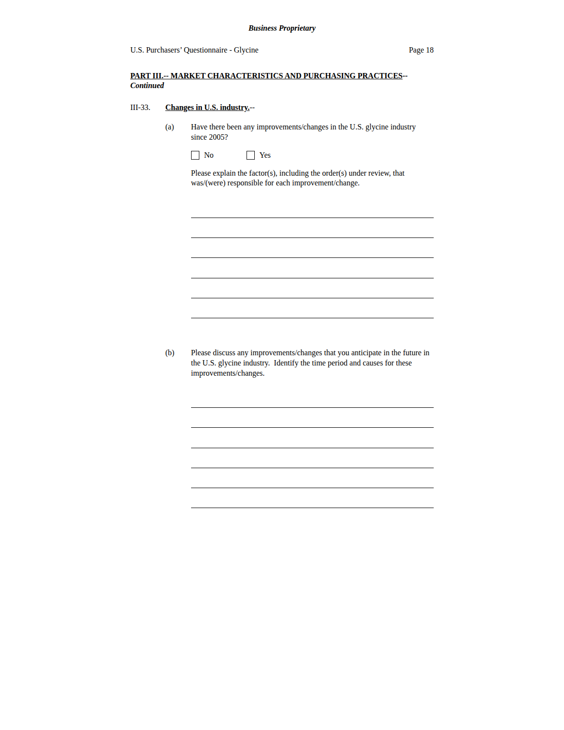Business Proprietary
U.S. Purchasers’ Questionnaire - Glycine
Page 18
PART III.-- MARKET CHARACTERISTICS AND PURCHASING PRACTICES--Continued
III-33.
Changes in U.S. industry.--
(a)
Have there been any improvements/changes in the U.S. glycine industry since 2005?
No Yes
Please explain the factor(s), including the order(s) under review, that was/(were) responsible for each improvement/change.
(b)
Please discuss any improvements/changes that you anticipate in the future in the U.S. glycine industry. Identify the time period and causes for these improvements/changes.